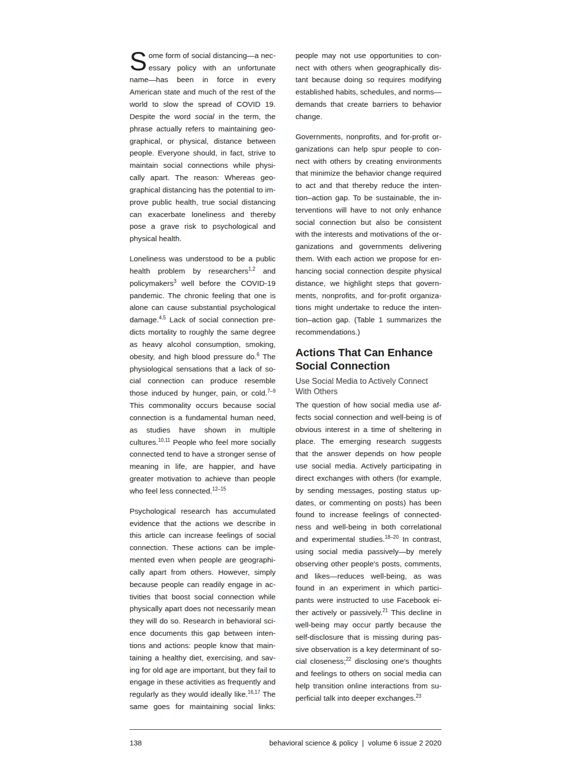Some form of social distancing—a necessary policy with an unfortunate name—has been in force in every American state and much of the rest of the world to slow the spread of COVID 19. Despite the word social in the term, the phrase actually refers to maintaining geographical, or physical, distance between people. Everyone should, in fact, strive to maintain social connections while physically apart. The reason: Whereas geographical distancing has the potential to improve public health, true social distancing can exacerbate loneliness and thereby pose a grave risk to psychological and physical health.
Loneliness was understood to be a public health problem by researchers1,2 and policymakers3 well before the COVID-19 pandemic. The chronic feeling that one is alone can cause substantial psychological damage.4,5 Lack of social connection predicts mortality to roughly the same degree as heavy alcohol consumption, smoking, obesity, and high blood pressure do.6 The physiological sensations that a lack of social connection can produce resemble those induced by hunger, pain, or cold.7–9 This commonality occurs because social connection is a fundamental human need, as studies have shown in multiple cultures.10,11 People who feel more socially connected tend to have a stronger sense of meaning in life, are happier, and have greater motivation to achieve than people who feel less connected.12–15
Psychological research has accumulated evidence that the actions we describe in this article can increase feelings of social connection. These actions can be implemented even when people are geographically apart from others. However, simply because people can readily engage in activities that boost social connection while physically apart does not necessarily mean they will do so. Research in behavioral science documents this gap between intentions and actions: people know that maintaining a healthy diet, exercising, and saving for old age are important, but they fail to engage in these activities as frequently and regularly as they would ideally like.16,17 The same goes for maintaining social links: people may not use opportunities to connect with others when geographically distant because doing so requires modifying established habits, schedules, and norms—demands that create barriers to behavior change.
Governments, nonprofits, and for-profit organizations can help spur people to connect with others by creating environments that minimize the behavior change required to act and that thereby reduce the intention–action gap. To be sustainable, the interventions will have to not only enhance social connection but also be consistent with the interests and motivations of the organizations and governments delivering them. With each action we propose for enhancing social connection despite physical distance, we highlight steps that governments, nonprofits, and for-profit organizations might undertake to reduce the intention–action gap. (Table 1 summarizes the recommendations.)
Actions That Can Enhance Social Connection
Use Social Media to Actively Connect With Others
The question of how social media use affects social connection and well-being is of obvious interest in a time of sheltering in place. The emerging research suggests that the answer depends on how people use social media. Actively participating in direct exchanges with others (for example, by sending messages, posting status updates, or commenting on posts) has been found to increase feelings of connectedness and well-being in both correlational and experimental studies.18–20 In contrast, using social media passively—by merely observing other people's posts, comments, and likes—reduces well-being, as was found in an experiment in which participants were instructed to use Facebook either actively or passively.21 This decline in well-being may occur partly because the self-disclosure that is missing during passive observation is a key determinant of social closeness;22 disclosing one's thoughts and feelings to others on social media can help transition online interactions from superficial talk into deeper exchanges.23
138 behavioral science & policy | volume 6 issue 2 2020